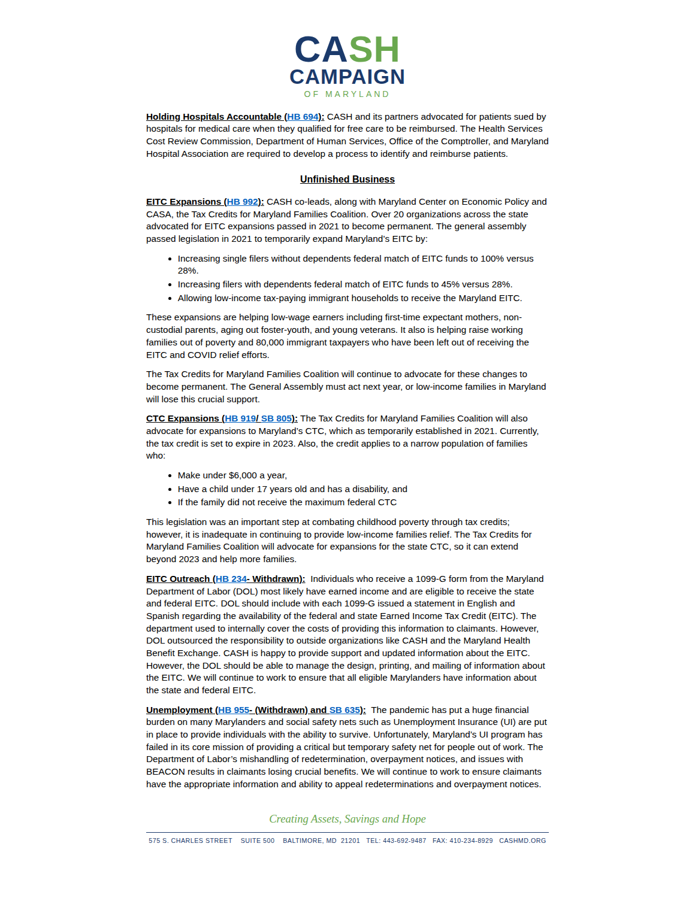CASH
CAMPAIGN
OF MARYLAND
Holding Hospitals Accountable (HB 694): CASH and its partners advocated for patients sued by hospitals for medical care when they qualified for free care to be reimbursed. The Health Services Cost Review Commission, Department of Human Services, Office of the Comptroller, and Maryland Hospital Association are required to develop a process to identify and reimburse patients.
Unfinished Business
EITC Expansions (HB 992): CASH co-leads, along with Maryland Center on Economic Policy and CASA, the Tax Credits for Maryland Families Coalition. Over 20 organizations across the state advocated for EITC expansions passed in 2021 to become permanent. The general assembly passed legislation in 2021 to temporarily expand Maryland’s EITC by:
Increasing single filers without dependents federal match of EITC funds to 100% versus 28%.
Increasing filers with dependents federal match of EITC funds to 45% versus 28%.
Allowing low-income tax-paying immigrant households to receive the Maryland EITC.
These expansions are helping low-wage earners including first-time expectant mothers, non-custodial parents, aging out foster-youth, and young veterans. It also is helping raise working families out of poverty and 80,000 immigrant taxpayers who have been left out of receiving the EITC and COVID relief efforts.
The Tax Credits for Maryland Families Coalition will continue to advocate for these changes to become permanent. The General Assembly must act next year, or low-income families in Maryland will lose this crucial support.
CTC Expansions (HB 919/ SB 805): The Tax Credits for Maryland Families Coalition will also advocate for expansions to Maryland’s CTC, which as temporarily established in 2021. Currently, the tax credit is set to expire in 2023. Also, the credit applies to a narrow population of families who:
Make under $6,000 a year,
Have a child under 17 years old and has a disability, and
If the family did not receive the maximum federal CTC
This legislation was an important step at combating childhood poverty through tax credits; however, it is inadequate in continuing to provide low-income families relief. The Tax Credits for Maryland Families Coalition will advocate for expansions for the state CTC, so it can extend beyond 2023 and help more families.
EITC Outreach (HB 234- Withdrawn): Individuals who receive a 1099-G form from the Maryland Department of Labor (DOL) most likely have earned income and are eligible to receive the state and federal EITC. DOL should include with each 1099-G issued a statement in English and Spanish regarding the availability of the federal and state Earned Income Tax Credit (EITC). The department used to internally cover the costs of providing this information to claimants. However, DOL outsourced the responsibility to outside organizations like CASH and the Maryland Health Benefit Exchange. CASH is happy to provide support and updated information about the EITC. However, the DOL should be able to manage the design, printing, and mailing of information about the EITC. We will continue to work to ensure that all eligible Marylanders have information about the state and federal EITC.
Unemployment (HB 955- (Withdrawn) and SB 635): The pandemic has put a huge financial burden on many Marylanders and social safety nets such as Unemployment Insurance (UI) are put in place to provide individuals with the ability to survive. Unfortunately, Maryland’s UI program has failed in its core mission of providing a critical but temporary safety net for people out of work. The Department of Labor’s mishandling of redetermination, overpayment notices, and issues with BEACON results in claimants losing crucial benefits. We will continue to work to ensure claimants have the appropriate information and ability to appeal redeterminations and overpayment notices.
Creating Assets, Savings and Hope
575 S. CHARLES STREET SUITE 500 BALTIMORE, MD 21201 TEL: 443-692-9487 FAX: 410-234-8929 CASHMD.ORG